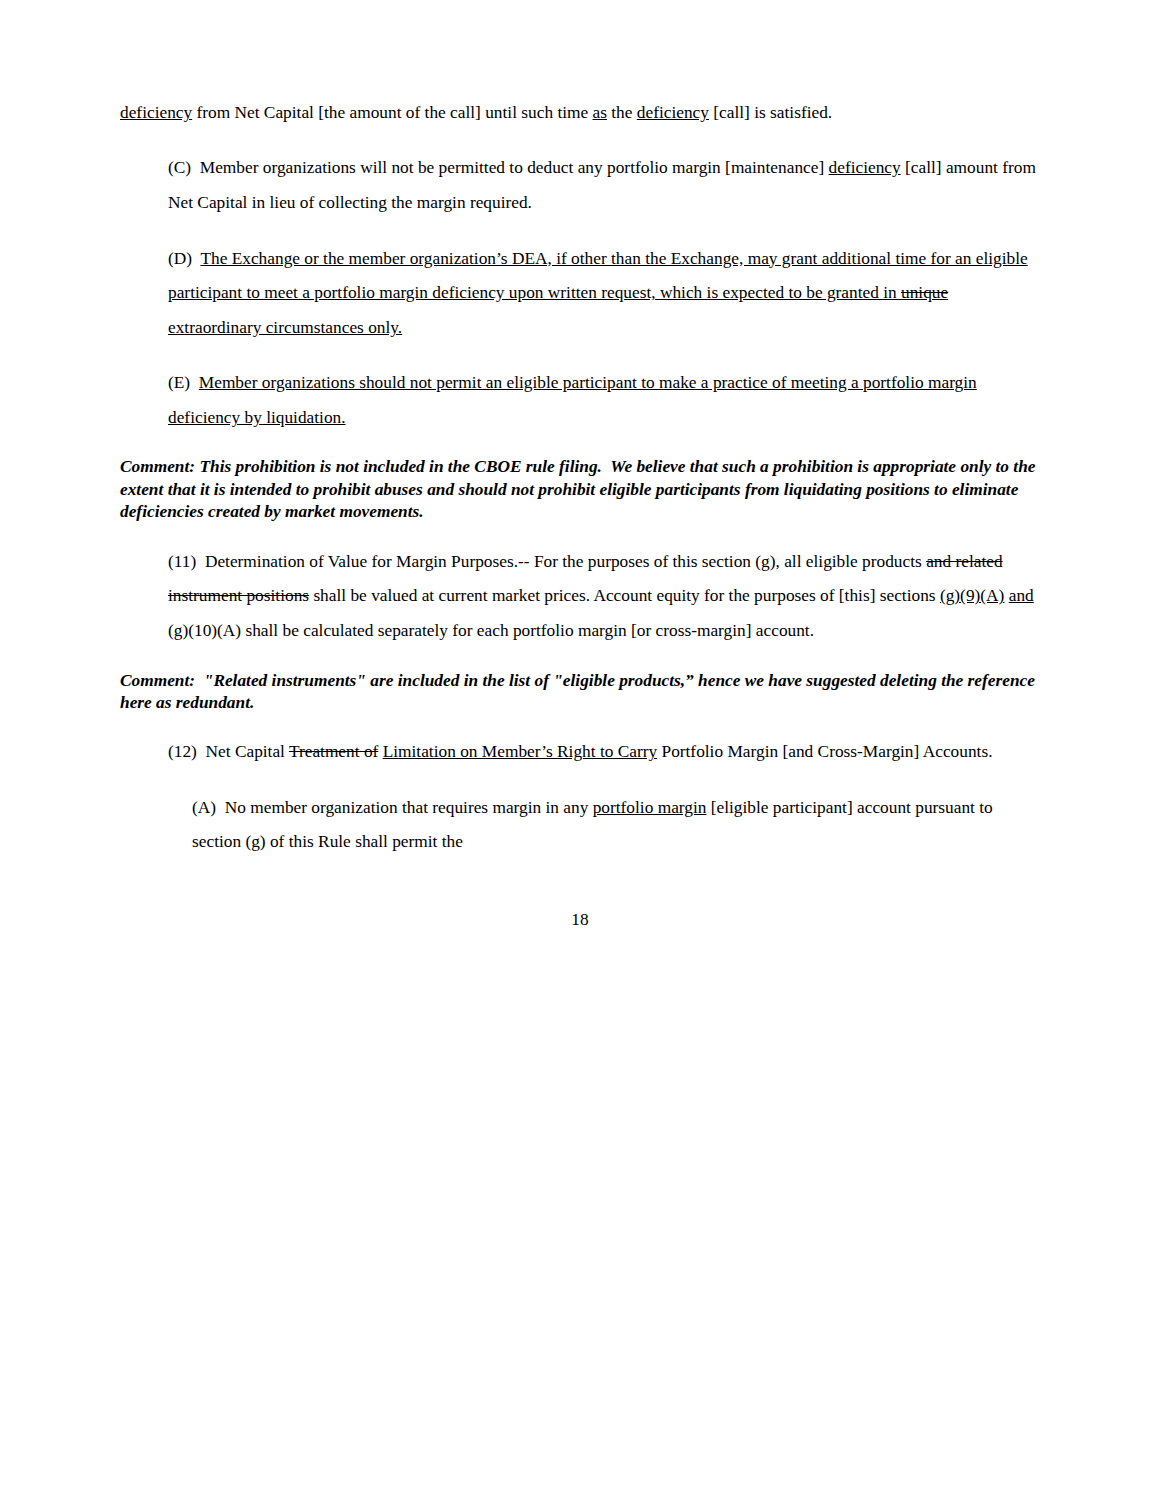deficiency from Net Capital [the amount of the call] until such time as the deficiency [call] is satisfied.
(C) Member organizations will not be permitted to deduct any portfolio margin [maintenance] deficiency [call] amount from Net Capital in lieu of collecting the margin required.
(D) The Exchange or the member organization’s DEA, if other than the Exchange, may grant additional time for an eligible participant to meet a portfolio margin deficiency upon written request, which is expected to be granted in unique extraordinary circumstances only.
(E) Member organizations should not permit an eligible participant to make a practice of meeting a portfolio margin deficiency by liquidation.
Comment: This prohibition is not included in the CBOE rule filing. We believe that such a prohibition is appropriate only to the extent that it is intended to prohibit abuses and should not prohibit eligible participants from liquidating positions to eliminate deficiencies created by market movements.
(11) Determination of Value for Margin Purposes.-- For the purposes of this section (g), all eligible products and related instrument positions shall be valued at current market prices. Account equity for the purposes of [this] sections (g)(9)(A) and (g)(10)(A) shall be calculated separately for each portfolio margin [or cross-margin] account.
Comment: "Related instruments" are included in the list of "eligible products,” hence we have suggested deleting the reference here as redundant.
(12) Net Capital Treatment of Limitation on Member’s Right to Carry Portfolio Margin [and Cross-Margin] Accounts.
(A) No member organization that requires margin in any portfolio margin [eligible participant] account pursuant to section (g) of this Rule shall permit the
18